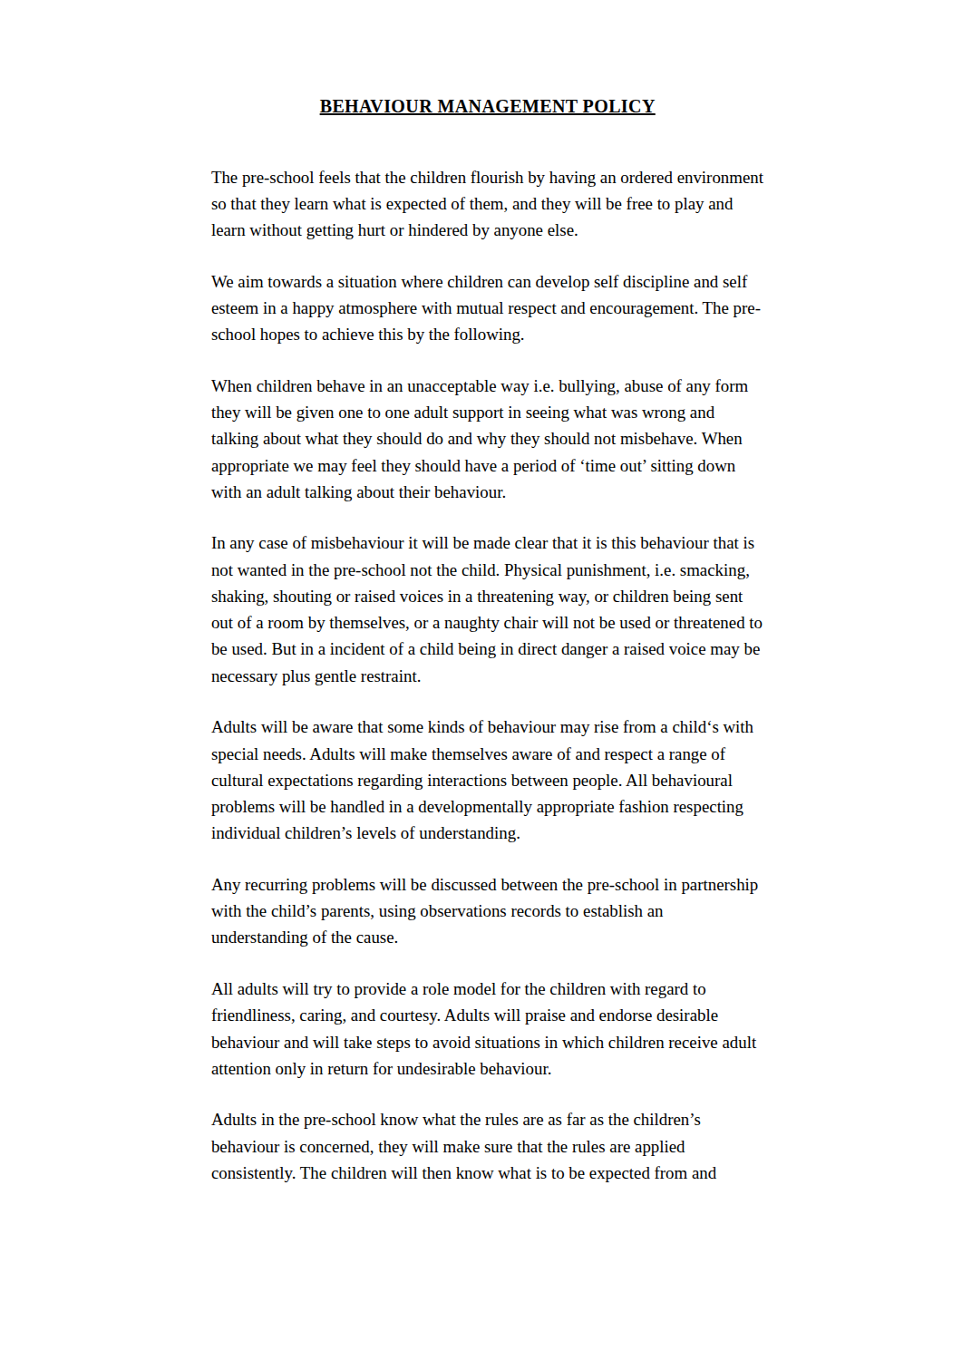BEHAVIOUR MANAGEMENT POLICY
The pre-school feels that the children flourish by having an ordered environment so that they learn what is expected of them, and they will be free to play and learn without getting hurt or hindered by anyone else.
We aim towards a situation where children can develop self discipline and self esteem in a happy atmosphere with mutual respect and encouragement. The pre-school hopes to achieve this by the following.
When children behave in an unacceptable way i.e. bullying, abuse of any form they will be given one to one adult support in seeing what was wrong and talking about what they should do and why they should not misbehave. When appropriate we may feel they should have a period of ‘time out’ sitting down with an adult talking about their behaviour.
In any case of misbehaviour it will be made clear that it is this behaviour that is not wanted in the pre-school not the child. Physical punishment, i.e. smacking, shaking, shouting or raised voices in a threatening way, or children being sent out of a room by themselves, or a naughty chair will not be used or threatened to be used. But in a incident of a child being in direct danger a raised voice may be necessary plus gentle restraint.
Adults will be aware that some kinds of behaviour may rise from a child‘s with special needs. Adults will make themselves aware of and respect a range of cultural expectations regarding interactions between people. All behavioural problems will be handled in a developmentally appropriate fashion respecting individual children’s levels of understanding.
Any recurring problems will be discussed between the pre-school in partnership with the child’s parents, using observations records to establish an understanding of the cause.
All adults will try to provide a role model for the children with regard to friendliness, caring, and courtesy. Adults will praise and endorse desirable behaviour and will take steps to avoid situations in which children receive adult attention only in return for undesirable behaviour.
Adults in the pre-school know what the rules are as far as the children’s behaviour is concerned, they will make sure that the rules are applied consistently. The children will then know what is to be expected from and